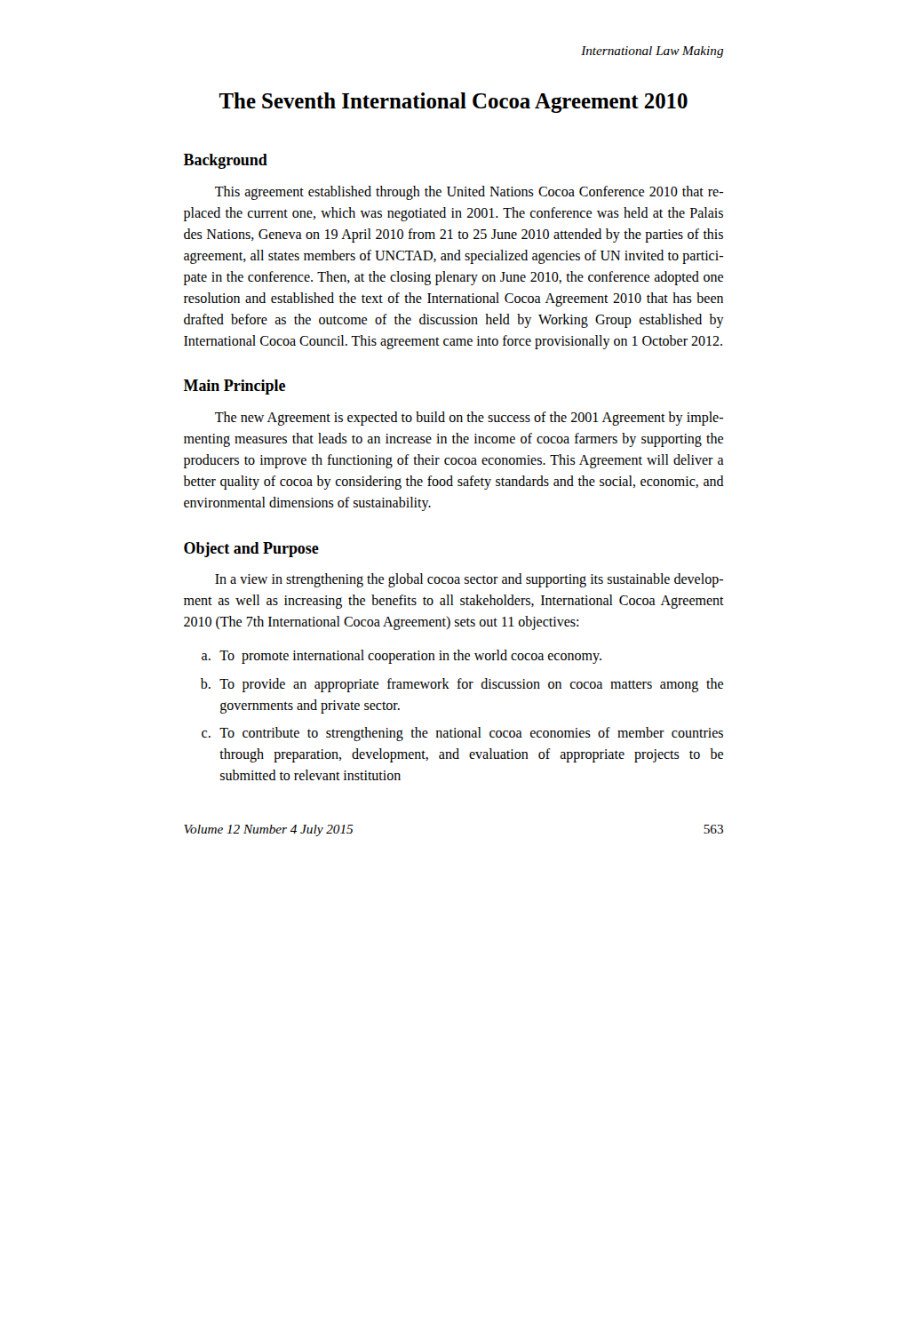International Law Making
The Seventh International Cocoa Agreement 2010
Background
This agreement established through the United Nations Cocoa Conference 2010 that replaced the current one, which was negotiated in 2001. The conference was held at the Palais des Nations, Geneva on 19 April 2010 from 21 to 25 June 2010 attended by the parties of this agreement, all states members of UNCTAD, and specialized agencies of UN invited to participate in the conference. Then, at the closing plenary on June 2010, the conference adopted one resolution and established the text of the International Cocoa Agreement 2010 that has been drafted before as the outcome of the discussion held by Working Group established by International Cocoa Council. This agreement came into force provisionally on 1 October 2012.
Main Principle
The new Agreement is expected to build on the success of the 2001 Agreement by implementing measures that leads to an increase in the income of cocoa farmers by supporting the producers to improve th functioning of their cocoa economies. This Agreement will deliver a better quality of cocoa by considering the food safety standards and the social, economic, and environmental dimensions of sustainability.
Object and Purpose
In a view in strengthening the global cocoa sector and supporting its sustainable development as well as increasing the benefits to all stakeholders, International Cocoa Agreement 2010 (The 7th International Cocoa Agreement) sets out 11 objectives:
To promote international cooperation in the world cocoa economy.
To provide an appropriate framework for discussion on cocoa matters among the governments and private sector.
To contribute to strengthening the national cocoa economies of member countries through preparation, development, and evaluation of appropriate projects to be submitted to relevant institution
Volume 12 Number 4 July 2015 563